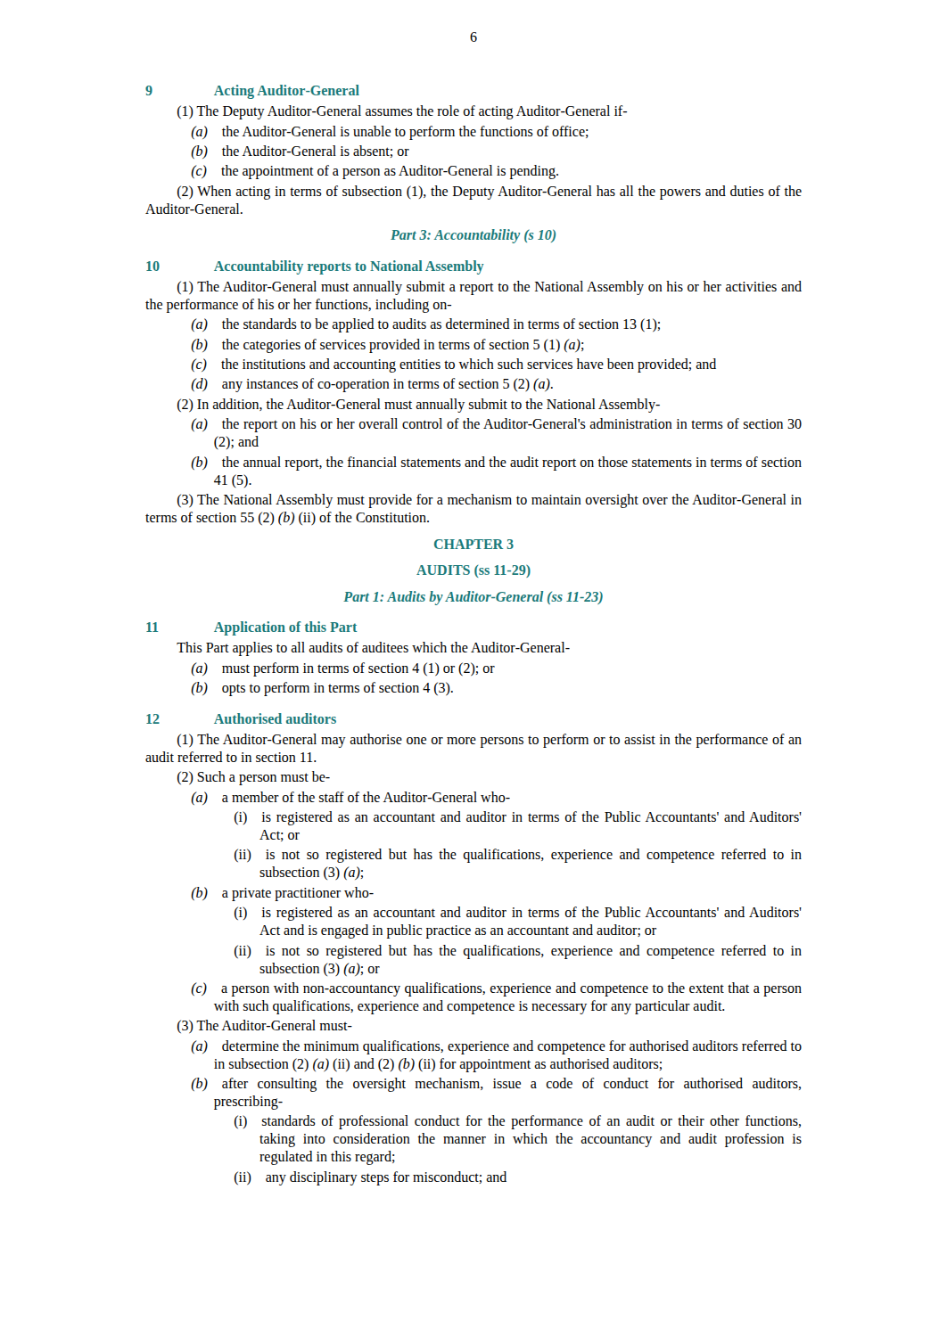6
9 Acting Auditor‑General
(1) The Deputy Auditor‑General assumes the role of acting Auditor‑General if‑
(a) the Auditor‑General is unable to perform the functions of office;
(b) the Auditor‑General is absent; or
(c) the appointment of a person as Auditor‑General is pending.
(2) When acting in terms of subsection (1), the Deputy Auditor‑General has all the powers and duties of the Auditor‑General.
Part 3: Accountability (s 10)
10 Accountability reports to National Assembly
(1) The Auditor‑General must annually submit a report to the National Assembly on his or her activities and the performance of his or her functions, including on‑
(a) the standards to be applied to audits as determined in terms of section 13 (1);
(b) the categories of services provided in terms of section 5 (1) (a);
(c) the institutions and accounting entities to which such services have been provided; and
(d) any instances of co‑operation in terms of section 5 (2) (a).
(2) In addition, the Auditor‑General must annually submit to the National Assembly‑
(a) the report on his or her overall control of the Auditor‑General's administration in terms of section 30 (2); and
(b) the annual report, the financial statements and the audit report on those statements in terms of section 41 (5).
(3) The National Assembly must provide for a mechanism to maintain oversight over the Auditor‑General in terms of section 55 (2) (b) (ii) of the Constitution.
CHAPTER 3
AUDITS (ss 11-29)
Part 1: Audits by Auditor-General (ss 11-23)
11 Application of this Part
This Part applies to all audits of auditees which the Auditor‑General‑
(a) must perform in terms of section 4 (1) or (2); or
(b) opts to perform in terms of section 4 (3).
12 Authorised auditors
(1) The Auditor‑General may authorise one or more persons to perform or to assist in the performance of an audit referred to in section 11.
(2) Such a person must be‑
(a) a member of the staff of the Auditor‑General who‑
(i) is registered as an accountant and auditor in terms of the Public Accountants' and Auditors' Act; or
(ii) is not so registered but has the qualifications, experience and competence referred to in subsection (3) (a);
(b) a private practitioner who‑
(i) is registered as an accountant and auditor in terms of the Public Accountants' and Auditors' Act and is engaged in public practice as an accountant and auditor; or
(ii) is not so registered but has the qualifications, experience and competence referred to in subsection (3) (a); or
(c) a person with non‑accountancy qualifications, experience and competence to the extent that a person with such qualifications, experience and competence is necessary for any particular audit.
(3) The Auditor‑General must‑
(a) determine the minimum qualifications, experience and competence for authorised auditors referred to in subsection (2) (a) (ii) and (2) (b) (ii) for appointment as authorised auditors;
(b) after consulting the oversight mechanism, issue a code of conduct for authorised auditors, prescribing‑
(i) standards of professional conduct for the performance of an audit or their other functions, taking into consideration the manner in which the accountancy and audit profession is regulated in this regard;
(ii) any disciplinary steps for misconduct; and